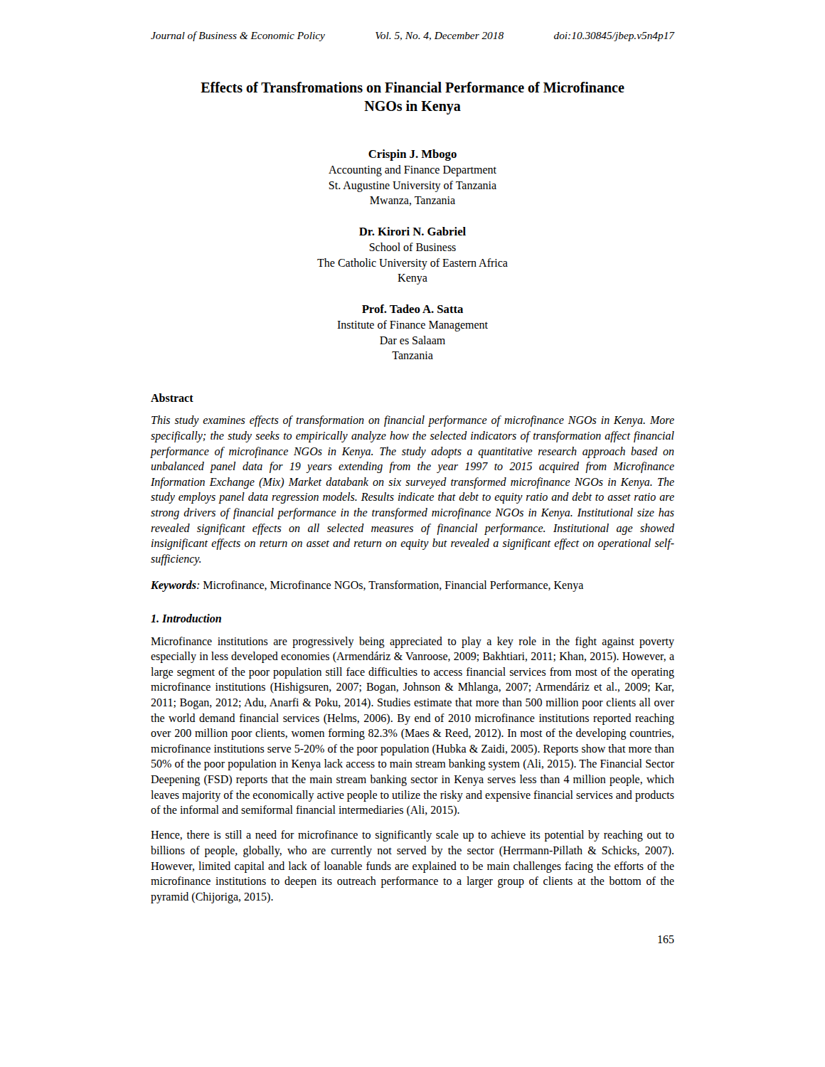Journal of Business & Economic Policy Vol. 5, No. 4, December 2018 doi:10.30845/jbep.v5n4p17
Effects of Transfromations on Financial Performance of Microfinance
NGOs in Kenya
Crispin J. Mbogo Accounting and Finance Department St. Augustine University of Tanzania Mwanza, Tanzania
Dr. Kirori N. Gabriel School of Business The Catholic University of Eastern Africa Kenya
Prof. Tadeo A. Satta Institute of Finance Management Dar es Salaam Tanzania
Abstract
This study examines effects of transformation on financial performance of microfinance NGOs in Kenya. More specifically; the study seeks to empirically analyze how the selected indicators of transformation affect financial performance of microfinance NGOs in Kenya. The study adopts a quantitative research approach based on unbalanced panel data for 19 years extending from the year 1997 to 2015 acquired from Microfinance Information Exchange (Mix) Market databank on six surveyed transformed microfinance NGOs in Kenya. The study employs panel data regression models. Results indicate that debt to equity ratio and debt to asset ratio are strong drivers of financial performance in the transformed microfinance NGOs in Kenya. Institutional size has revealed significant effects on all selected measures of financial performance. Institutional age showed insignificant effects on return on asset and return on equity but revealed a significant effect on operational self-sufficiency.
Keywords: Microfinance, Microfinance NGOs, Transformation, Financial Performance, Kenya
1. Introduction
Microfinance institutions are progressively being appreciated to play a key role in the fight against poverty especially in less developed economies (Armendáriz & Vanroose, 2009; Bakhtiari, 2011; Khan, 2015). However, a large segment of the poor population still face difficulties to access financial services from most of the operating microfinance institutions (Hishigsuren, 2007; Bogan, Johnson & Mhlanga, 2007; Armendáriz et al., 2009; Kar, 2011; Bogan, 2012; Adu, Anarfi & Poku, 2014). Studies estimate that more than 500 million poor clients all over the world demand financial services (Helms, 2006). By end of 2010 microfinance institutions reported reaching over 200 million poor clients, women forming 82.3% (Maes & Reed, 2012). In most of the developing countries, microfinance institutions serve 5-20% of the poor population (Hubka & Zaidi, 2005). Reports show that more than 50% of the poor population in Kenya lack access to main stream banking system (Ali, 2015). The Financial Sector Deepening (FSD) reports that the main stream banking sector in Kenya serves less than 4 million people, which leaves majority of the economically active people to utilize the risky and expensive financial services and products of the informal and semiformal financial intermediaries (Ali, 2015).
Hence, there is still a need for microfinance to significantly scale up to achieve its potential by reaching out to billions of people, globally, who are currently not served by the sector (Herrmann-Pillath & Schicks, 2007). However, limited capital and lack of loanable funds are explained to be main challenges facing the efforts of the microfinance institutions to deepen its outreach performance to a larger group of clients at the bottom of the pyramid (Chijoriga, 2015).
165